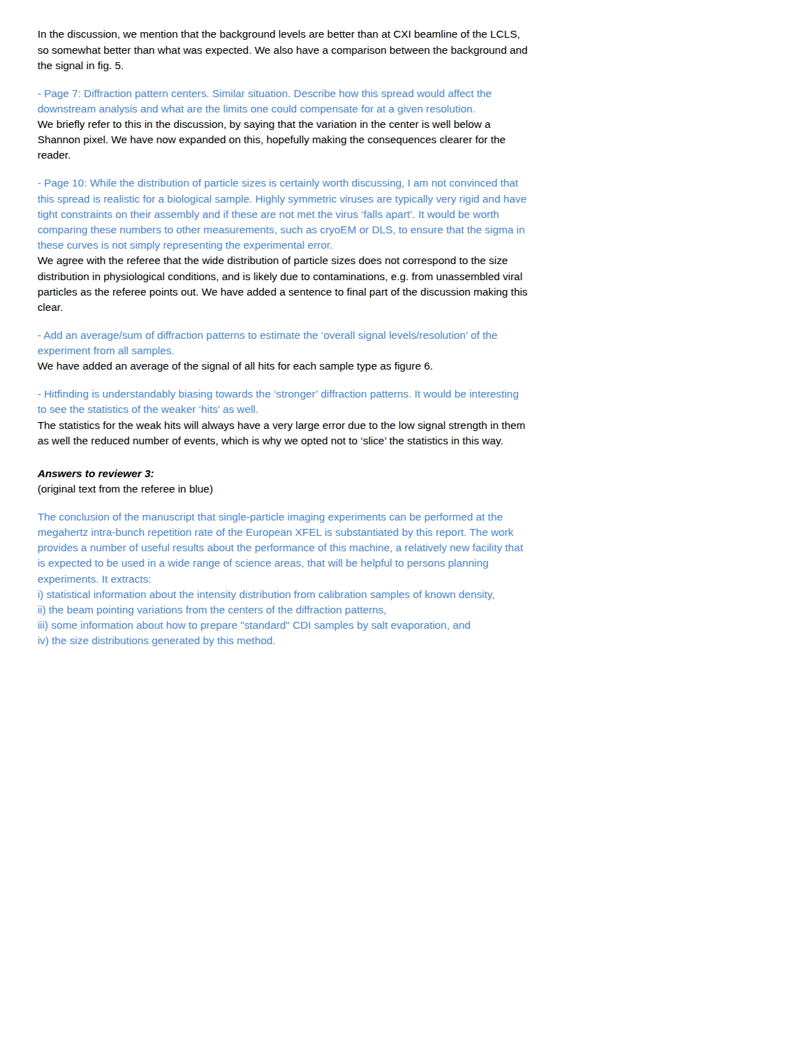In the discussion, we mention that the background levels are better than at CXI beamline of the LCLS, so somewhat better than what was expected. We also have a comparison between the background and the signal in fig. 5.
- Page 7: Diffraction pattern centers. Similar situation. Describe how this spread would affect the downstream analysis and what are the limits one could compensate for at a given resolution.
We briefly refer to this in the discussion, by saying that the variation in the center is well below a Shannon pixel. We have now expanded on this, hopefully making the consequences clearer for the reader.
- Page 10: While the distribution of particle sizes is certainly worth discussing, I am not convinced that this spread is realistic for a biological sample. Highly symmetric viruses are typically very rigid and have tight constraints on their assembly and if these are not met the virus ‘falls apart’. It would be worth comparing these numbers to other measurements, such as cryoEM or DLS, to ensure that the sigma in these curves is not simply representing the experimental error.
We agree with the referee that the wide distribution of particle sizes does not correspond to the size distribution in physiological conditions, and is likely due to contaminations, e.g. from unassembled viral particles as the referee points out. We have added a sentence to final part of the discussion making this clear.
- Add an average/sum of diffraction patterns to estimate the ‘overall signal levels/resolution’ of the experiment from all samples.
We have added an average of the signal of all hits for each sample type as figure 6.
- Hitfinding is understandably biasing towards the ‘stronger’ diffraction patterns. It would be interesting to see the statistics of the weaker ‘hits’ as well.
The statistics for the weak hits will always have a very large error due to the low signal strength in them as well the reduced number of events, which is why we opted not to ‘slice’ the statistics in this way.
Answers to reviewer 3:
(original text from the referee in blue)
The conclusion of the manuscript that single-particle imaging experiments can be performed at the megahertz intra-bunch repetition rate of the European XFEL is substantiated by this report. The work provides a number of useful results about the performance of this machine, a relatively new facility that is expected to be used in a wide range of science areas, that will be helpful to persons planning experiments. It extracts:
i) statistical information about the intensity distribution from calibration samples of known density,
ii) the beam pointing variations from the centers of the diffraction patterns,
iii) some information about how to prepare "standard" CDI samples by salt evaporation, and
iv) the size distributions generated by this method.